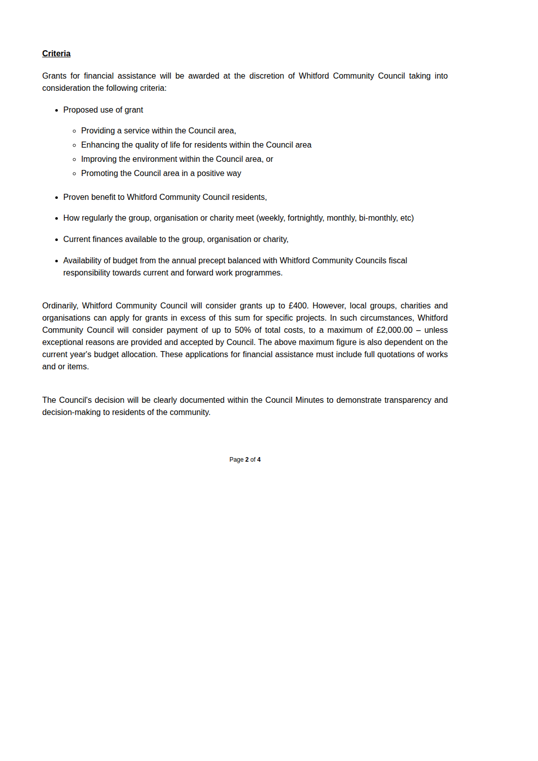Criteria
Grants for financial assistance will be awarded at the discretion of Whitford Community Council taking into consideration the following criteria:
Proposed use of grant
Providing a service within the Council area,
Enhancing the quality of life for residents within the Council area
Improving the environment within the Council area, or
Promoting the Council area in a positive way
Proven benefit to Whitford Community Council residents,
How regularly the group, organisation or charity meet (weekly, fortnightly, monthly, bi-monthly, etc)
Current finances available to the group, organisation or charity,
Availability of budget from the annual precept balanced with Whitford Community Councils fiscal responsibility towards current and forward work programmes.
Ordinarily, Whitford Community Council will consider grants up to £400. However, local groups, charities and organisations can apply for grants in excess of this sum for specific projects. In such circumstances, Whitford Community Council will consider payment of up to 50% of total costs, to a maximum of £2,000.00 – unless exceptional reasons are provided and accepted by Council. The above maximum figure is also dependent on the current year's budget allocation. These applications for financial assistance must include full quotations of works and or items.
The Council's decision will be clearly documented within the Council Minutes to demonstrate transparency and decision-making to residents of the community.
Page 2 of 4